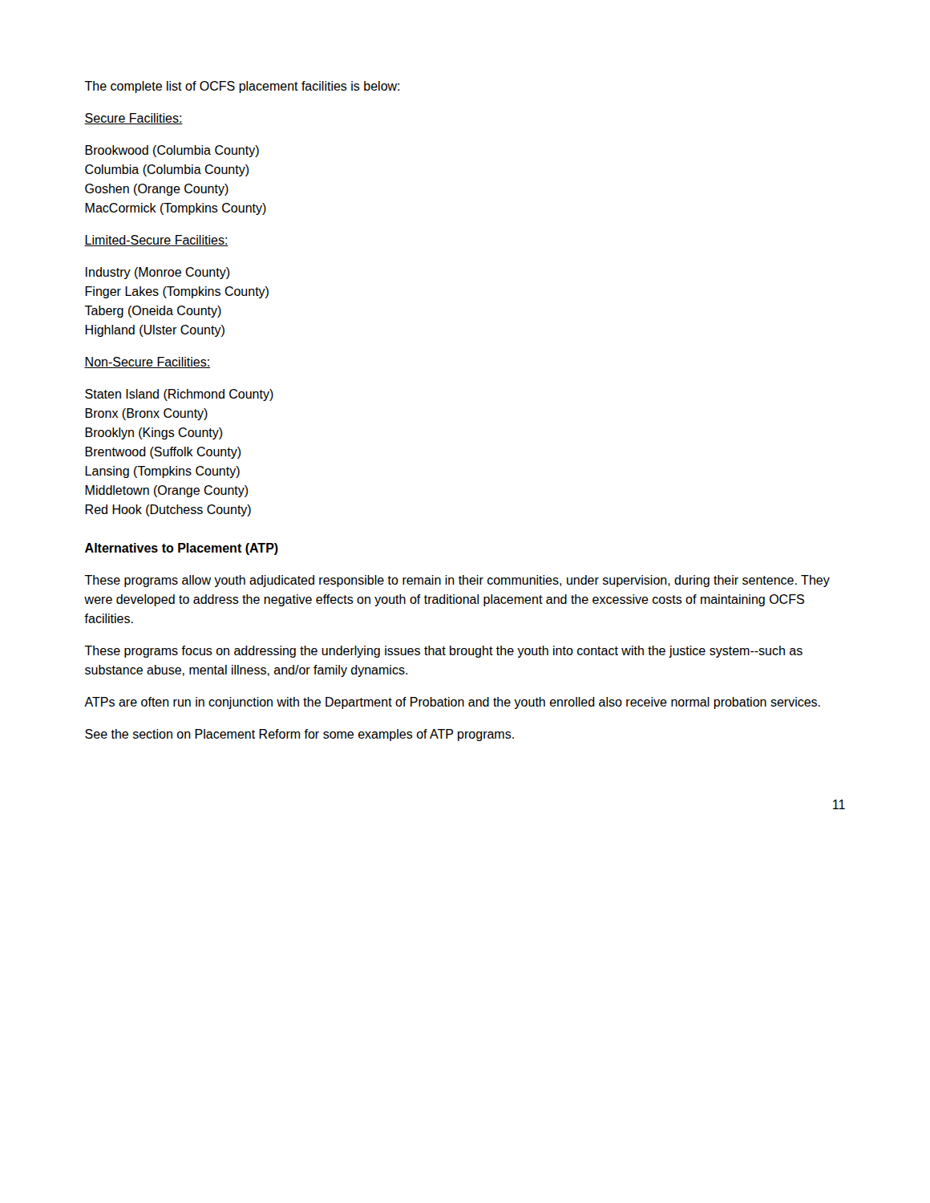The complete list of OCFS placement facilities is below:
Secure Facilities:
Brookwood (Columbia County)
Columbia (Columbia County)
Goshen (Orange County)
MacCormick (Tompkins County)
Limited-Secure Facilities:
Industry (Monroe County)
Finger Lakes (Tompkins County)
Taberg (Oneida County)
Highland (Ulster County)
Non-Secure Facilities:
Staten Island (Richmond County)
Bronx (Bronx County)
Brooklyn (Kings County)
Brentwood (Suffolk County)
Lansing (Tompkins County)
Middletown (Orange County)
Red Hook (Dutchess County)
Alternatives to Placement (ATP)
These programs allow youth adjudicated responsible to remain in their communities, under supervision, during their sentence. They were developed to address the negative effects on youth of traditional placement and the excessive costs of maintaining OCFS facilities.
These programs focus on addressing the underlying issues that brought the youth into contact with the justice system--such as substance abuse, mental illness, and/or family dynamics.
ATPs are often run in conjunction with the Department of Probation and the youth enrolled also receive normal probation services.
See the section on Placement Reform for some examples of ATP programs.
11